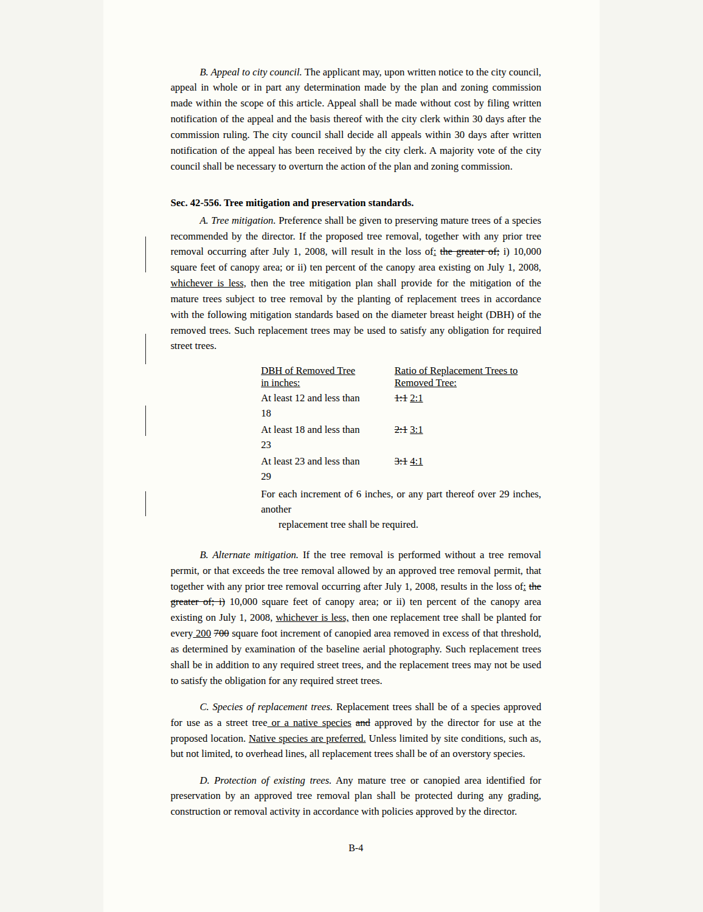B. Appeal to city council. The applicant may, upon written notice to the city council, appeal in whole or in part any determination made by the plan and zoning commission made within the scope of this article. Appeal shall be made without cost by filing written notification of the appeal and the basis thereof with the city clerk within 30 days after the commission ruling. The city council shall decide all appeals within 30 days after written notification of the appeal has been received by the city clerk. A majority vote of the city council shall be necessary to overturn the action of the plan and zoning commission.
Sec. 42-556. Tree mitigation and preservation standards.
A. Tree mitigation. Preference shall be given to preserving mature trees of a species recommended by the director. If the proposed tree removal, together with any prior tree removal occurring after July 1, 2008, will result in the loss of: the greater of; i) 10,000 square feet of canopy area; or ii) ten percent of the canopy area existing on July 1, 2008, whichever is less, then the tree mitigation plan shall provide for the mitigation of the mature trees subject to tree removal by the planting of replacement trees in accordance with the following mitigation standards based on the diameter breast height (DBH) of the removed trees. Such replacement trees may be used to satisfy any obligation for required street trees.
| DBH of Removed Tree in inches: | Ratio of Replacement Trees to Removed Tree: |
| --- | --- |
| At least 12 and less than 18 | 1:1 2:1 |
| At least 18 and less than 23 | 2:1 3:1 |
| At least 23 and less than 29 | 3:1 4:1 |
For each increment of 6 inches, or any part thereof over 29 inches, another replacement tree shall be required.
B. Alternate mitigation. If the tree removal is performed without a tree removal permit, or that exceeds the tree removal allowed by an approved tree removal permit, that together with any prior tree removal occurring after July 1, 2008, results in the loss of: the greater of; i) 10,000 square feet of canopy area; or ii) ten percent of the canopy area existing on July 1, 2008, whichever is less, then one replacement tree shall be planted for every 200 700 square foot increment of canopied area removed in excess of that threshold, as determined by examination of the baseline aerial photography. Such replacement trees shall be in addition to any required street trees, and the replacement trees may not be used to satisfy the obligation for any required street trees.
C. Species of replacement trees. Replacement trees shall be of a species approved for use as a street tree or a native species and approved by the director for use at the proposed location. Native species are preferred. Unless limited by site conditions, such as, but not limited, to overhead lines, all replacement trees shall be of an overstory species.
D. Protection of existing trees. Any mature tree or canopied area identified for preservation by an approved tree removal plan shall be protected during any grading, construction or removal activity in accordance with policies approved by the director.
B-4